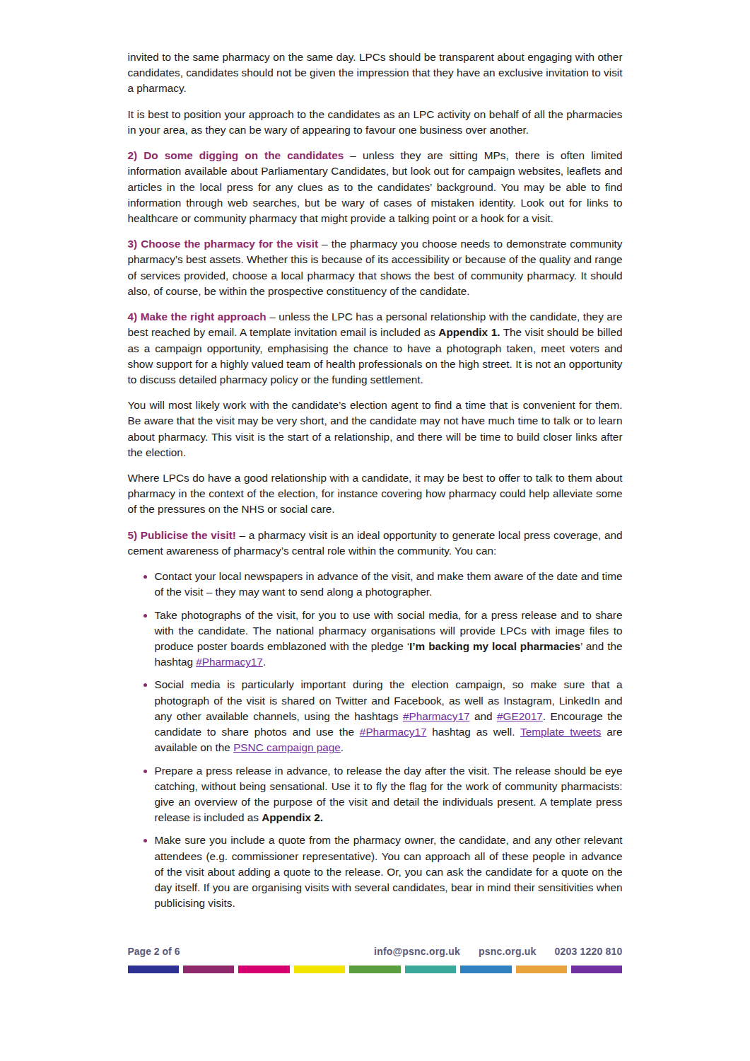invited to the same pharmacy on the same day. LPCs should be transparent about engaging with other candidates, candidates should not be given the impression that they have an exclusive invitation to visit a pharmacy.
It is best to position your approach to the candidates as an LPC activity on behalf of all the pharmacies in your area, as they can be wary of appearing to favour one business over another.
2) Do some digging on the candidates – unless they are sitting MPs, there is often limited information available about Parliamentary Candidates, but look out for campaign websites, leaflets and articles in the local press for any clues as to the candidates’ background. You may be able to find information through web searches, but be wary of cases of mistaken identity. Look out for links to healthcare or community pharmacy that might provide a talking point or a hook for a visit.
3) Choose the pharmacy for the visit – the pharmacy you choose needs to demonstrate community pharmacy’s best assets. Whether this is because of its accessibility or because of the quality and range of services provided, choose a local pharmacy that shows the best of community pharmacy. It should also, of course, be within the prospective constituency of the candidate.
4) Make the right approach – unless the LPC has a personal relationship with the candidate, they are best reached by email. A template invitation email is included as Appendix 1. The visit should be billed as a campaign opportunity, emphasising the chance to have a photograph taken, meet voters and show support for a highly valued team of health professionals on the high street. It is not an opportunity to discuss detailed pharmacy policy or the funding settlement.
You will most likely work with the candidate’s election agent to find a time that is convenient for them. Be aware that the visit may be very short, and the candidate may not have much time to talk or to learn about pharmacy. This visit is the start of a relationship, and there will be time to build closer links after the election.
Where LPCs do have a good relationship with a candidate, it may be best to offer to talk to them about pharmacy in the context of the election, for instance covering how pharmacy could help alleviate some of the pressures on the NHS or social care.
5) Publicise the visit! – a pharmacy visit is an ideal opportunity to generate local press coverage, and cement awareness of pharmacy’s central role within the community. You can:
Contact your local newspapers in advance of the visit, and make them aware of the date and time of the visit – they may want to send along a photographer.
Take photographs of the visit, for you to use with social media, for a press release and to share with the candidate. The national pharmacy organisations will provide LPCs with image files to produce poster boards emblazoned with the pledge ‘I’m backing my local pharmacies’ and the hashtag #Pharmacy17.
Social media is particularly important during the election campaign, so make sure that a photograph of the visit is shared on Twitter and Facebook, as well as Instagram, LinkedIn and any other available channels, using the hashtags #Pharmacy17 and #GE2017. Encourage the candidate to share photos and use the #Pharmacy17 hashtag as well. Template tweets are available on the PSNC campaign page.
Prepare a press release in advance, to release the day after the visit. The release should be eye catching, without being sensational. Use it to fly the flag for the work of community pharmacists: give an overview of the purpose of the visit and detail the individuals present. A template press release is included as Appendix 2.
Make sure you include a quote from the pharmacy owner, the candidate, and any other relevant attendees (e.g. commissioner representative). You can approach all of these people in advance of the visit about adding a quote to the release. Or, you can ask the candidate for a quote on the day itself. If you are organising visits with several candidates, bear in mind their sensitivities when publicising visits.
Page 2 of 6
info@psnc.org.ukpsnc.org.uk 0203 1220 810